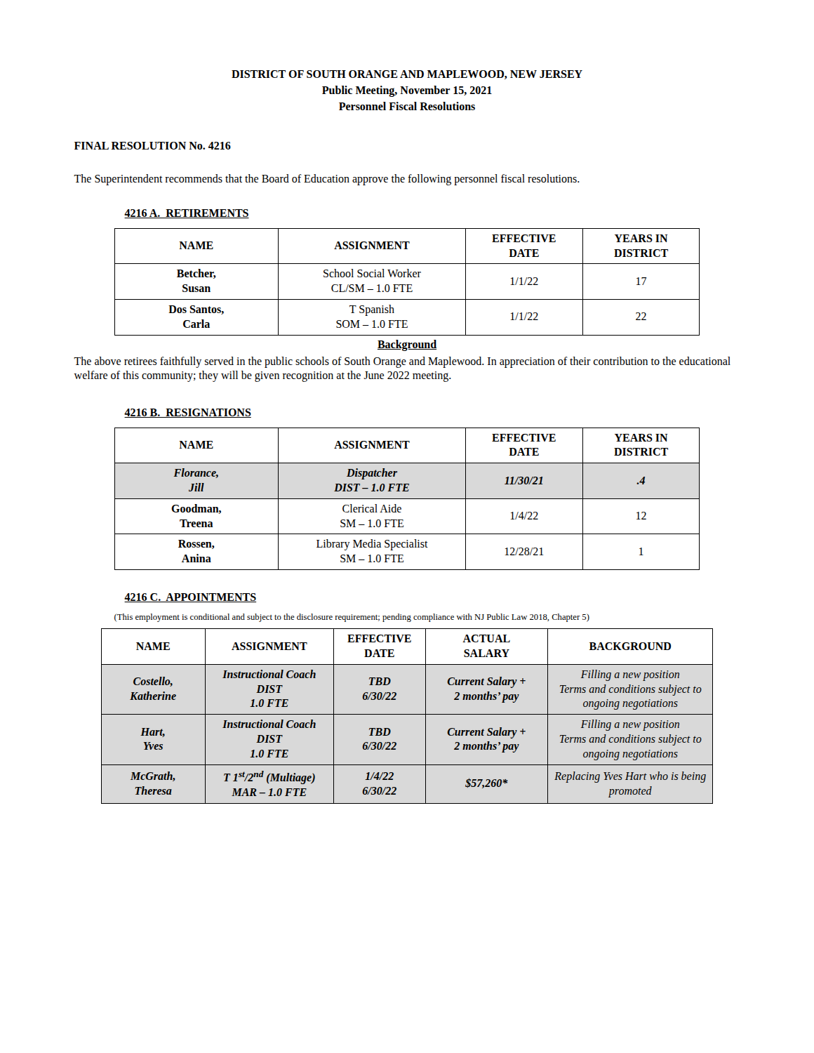DISTRICT OF SOUTH ORANGE AND MAPLEWOOD, NEW JERSEY
Public Meeting, November 15, 2021
Personnel Fiscal Resolutions
FINAL RESOLUTION No. 4216
The Superintendent recommends that the Board of Education approve the following personnel fiscal resolutions.
4216 A. RETIREMENTS
| NAME | ASSIGNMENT | EFFECTIVE DATE | YEARS IN DISTRICT |
| --- | --- | --- | --- |
| Betcher, Susan | School Social Worker CL/SM – 1.0 FTE | 1/1/22 | 17 |
| Dos Santos, Carla | T Spanish SOM – 1.0 FTE | 1/1/22 | 22 |
Background
The above retirees faithfully served in the public schools of South Orange and Maplewood. In appreciation of their contribution to the educational welfare of this community; they will be given recognition at the June 2022 meeting.
4216 B. RESIGNATIONS
| NAME | ASSIGNMENT | EFFECTIVE DATE | YEARS IN DISTRICT |
| --- | --- | --- | --- |
| Florance, Jill | Dispatcher DIST – 1.0 FTE | 11/30/21 | .4 |
| Goodman, Treena | Clerical Aide SM – 1.0 FTE | 1/4/22 | 12 |
| Rossen, Anina | Library Media Specialist SM – 1.0 FTE | 12/28/21 | 1 |
4216 C. APPOINTMENTS
(This employment is conditional and subject to the disclosure requirement; pending compliance with NJ Public Law 2018, Chapter 5)
| NAME | ASSIGNMENT | EFFECTIVE DATE | ACTUAL SALARY | BACKGROUND |
| --- | --- | --- | --- | --- |
| Costello, Katherine | Instructional Coach DIST 1.0 FTE | TBD 6/30/22 | Current Salary + 2 months’ pay | Filling a new position Terms and conditions subject to ongoing negotiations |
| Hart, Yves | Instructional Coach DIST 1.0 FTE | TBD 6/30/22 | Current Salary + 2 months’ pay | Filling a new position Terms and conditions subject to ongoing negotiations |
| McGrath, Theresa | T 1 st /2 nd (Multiage) MAR – 1.0 FTE | 1/4/22 6/30/22 | $57,260* | Replacing Yves Hart who is being promoted |